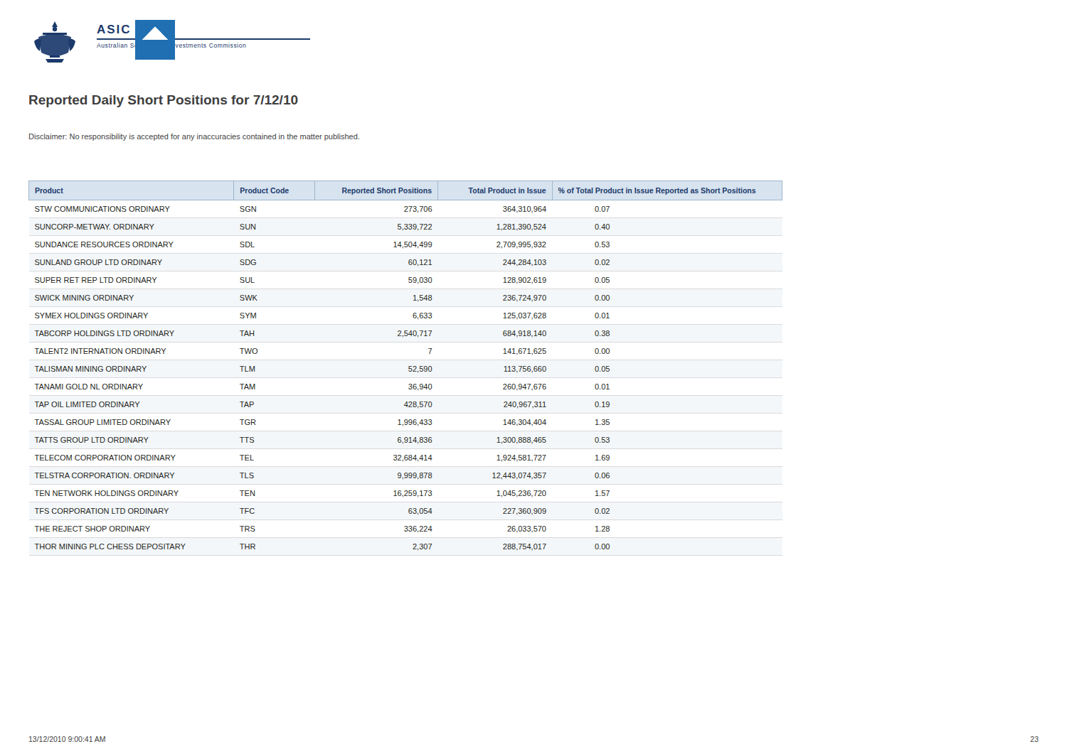ASIC
Australian Securities & Investments Commission
Reported Daily Short Positions for 7/12/10
Disclaimer: No responsibility is accepted for any inaccuracies contained in the matter published.
| Product | Product Code | Reported Short Positions | Total Product in Issue | % of Total Product in Issue Reported as Short Positions |
| --- | --- | --- | --- | --- |
| STW COMMUNICATIONS ORDINARY | SGN | 273,706 | 364,310,964 | 0.07 |
| SUNCORP-METWAY. ORDINARY | SUN | 5,339,722 | 1,281,390,524 | 0.40 |
| SUNDANCE RESOURCES ORDINARY | SDL | 14,504,499 | 2,709,995,932 | 0.53 |
| SUNLAND GROUP LTD ORDINARY | SDG | 60,121 | 244,284,103 | 0.02 |
| SUPER RET REP LTD ORDINARY | SUL | 59,030 | 128,902,619 | 0.05 |
| SWICK MINING ORDINARY | SWK | 1,548 | 236,724,970 | 0.00 |
| SYMEX HOLDINGS ORDINARY | SYM | 6,633 | 125,037,628 | 0.01 |
| TABCORP HOLDINGS LTD ORDINARY | TAH | 2,540,717 | 684,918,140 | 0.38 |
| TALENT2 INTERNATION ORDINARY | TWO | 7 | 141,671,625 | 0.00 |
| TALISMAN MINING ORDINARY | TLM | 52,590 | 113,756,660 | 0.05 |
| TANAMI GOLD NL ORDINARY | TAM | 36,940 | 260,947,676 | 0.01 |
| TAP OIL LIMITED ORDINARY | TAP | 428,570 | 240,967,311 | 0.19 |
| TASSAL GROUP LIMITED ORDINARY | TGR | 1,996,433 | 146,304,404 | 1.35 |
| TATTS GROUP LTD ORDINARY | TTS | 6,914,836 | 1,300,888,465 | 0.53 |
| TELECOM CORPORATION ORDINARY | TEL | 32,684,414 | 1,924,581,727 | 1.69 |
| TELSTRA CORPORATION. ORDINARY | TLS | 9,999,878 | 12,443,074,357 | 0.06 |
| TEN NETWORK HOLDINGS ORDINARY | TEN | 16,259,173 | 1,045,236,720 | 1.57 |
| TFS CORPORATION LTD ORDINARY | TFC | 63,054 | 227,360,909 | 0.02 |
| THE REJECT SHOP ORDINARY | TRS | 336,224 | 26,033,570 | 1.28 |
| THOR MINING PLC CHESS DEPOSITARY | THR | 2,307 | 288,754,017 | 0.00 |
13/12/2010 9:00:41 AM 23